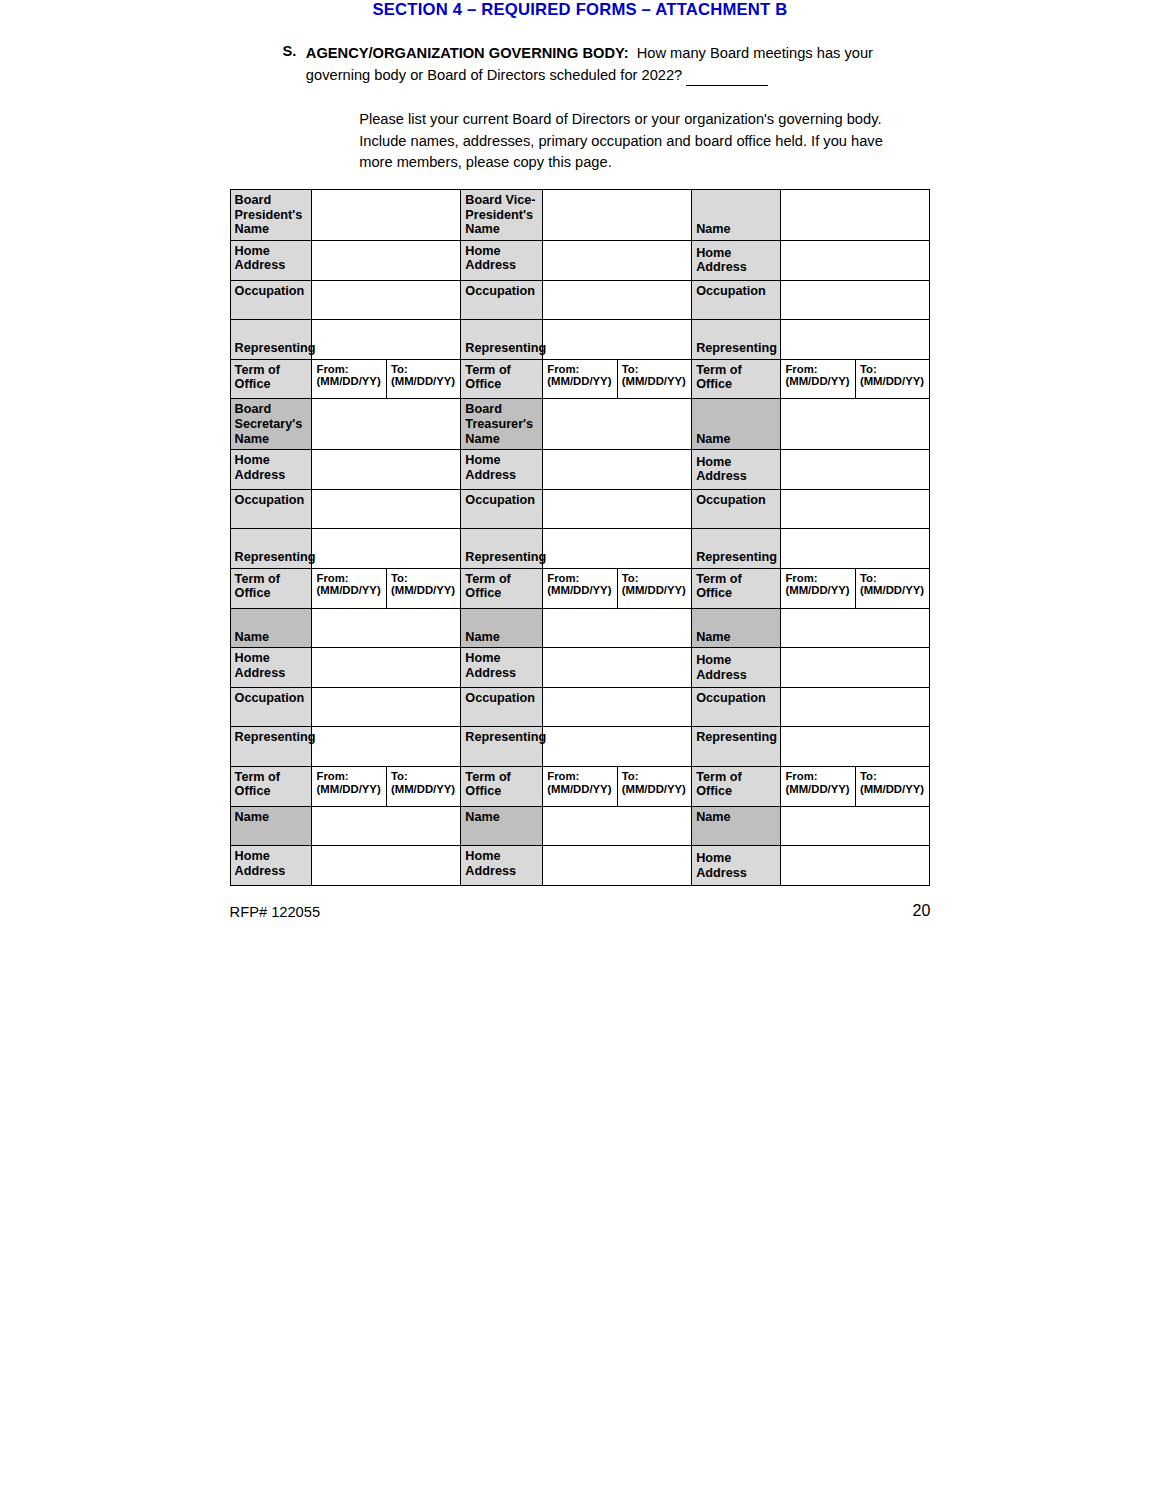SECTION 4 – REQUIRED FORMS – ATTACHMENT B
S.
AGENCY/ORGANIZATION GOVERNING BODY: How many Board meetings has your governing body or Board of Directors scheduled for 2022?
Please list your current Board of Directors or your organization's governing body. Include names, addresses, primary occupation and board office held. If you have more members, please copy this page.
| Board President's Name | | Board Vice-President's Name | | Name | |
| Home Address | | Home Address | | Home Address | |
| Occupation | | Occupation | | Occupation | |
| Representing | | Representing | | Representing | |
| Term of Office | From: (MM/DD/YY) | To: (MM/DD/YY) | Term of Office | From: (MM/DD/YY) | To: (MM/DD/YY) | Term of Office | From: (MM/DD/YY) | To: (MM/DD/YY) |
| Board Secretary's Name | | Board Treasurer's Name | | Name | |
| Home Address | | Home Address | | Home Address | |
| Occupation | | Occupation | | Occupation | |
| Representing | | Representing | | Representing | |
| Term of Office | From: (MM/DD/YY) | To: (MM/DD/YY) | Term of Office | From: (MM/DD/YY) | To: (MM/DD/YY) | Term of Office | From: (MM/DD/YY) | To: (MM/DD/YY) |
| Name | | Name | | Name | |
| Home Address | | Home Address | | Home Address | |
| Occupation | | Occupation | | Occupation | |
| Representing | | Representing | | Representing | |
| Term of Office | From: (MM/DD/YY) | To: (MM/DD/YY) | Term of Office | From: (MM/DD/YY) | To: (MM/DD/YY) | Term of Office | From: (MM/DD/YY) | To: (MM/DD/YY) |
| Name | | Name | | Name | |
| Home Address | | Home Address | | Home Address | |
RFP# 122055
20